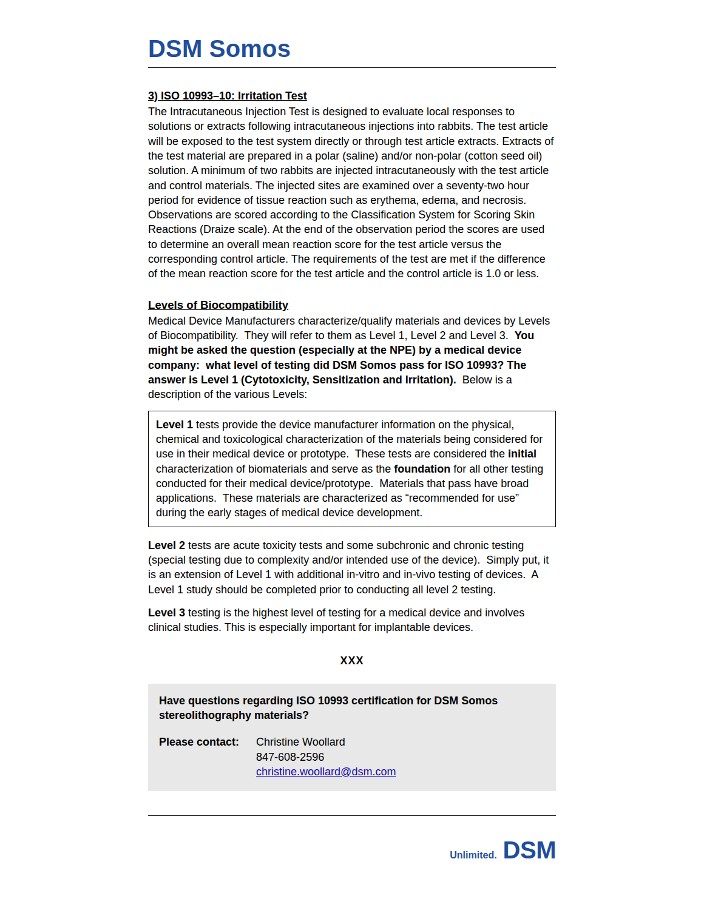DSM Somos
3) ISO 10993–10: Irritation Test
The Intracutaneous Injection Test is designed to evaluate local responses to solutions or extracts following intracutaneous injections into rabbits. The test article will be exposed to the test system directly or through test article extracts. Extracts of the test material are prepared in a polar (saline) and/or non-polar (cotton seed oil) solution. A minimum of two rabbits are injected intracutaneously with the test article and control materials. The injected sites are examined over a seventy-two hour period for evidence of tissue reaction such as erythema, edema, and necrosis. Observations are scored according to the Classification System for Scoring Skin Reactions (Draize scale). At the end of the observation period the scores are used to determine an overall mean reaction score for the test article versus the corresponding control article. The requirements of the test are met if the difference of the mean reaction score for the test article and the control article is 1.0 or less.
Levels of Biocompatibility
Medical Device Manufacturers characterize/qualify materials and devices by Levels of Biocompatibility. They will refer to them as Level 1, Level 2 and Level 3. You might be asked the question (especially at the NPE) by a medical device company: what level of testing did DSM Somos pass for ISO 10993? The answer is Level 1 (Cytotoxicity, Sensitization and Irritation). Below is a description of the various Levels:
Level 1 tests provide the device manufacturer information on the physical, chemical and toxicological characterization of the materials being considered for use in their medical device or prototype. These tests are considered the initial characterization of biomaterials and serve as the foundation for all other testing conducted for their medical device/prototype. Materials that pass have broad applications. These materials are characterized as “recommended for use” during the early stages of medical device development.
Level 2 tests are acute toxicity tests and some subchronic and chronic testing (special testing due to complexity and/or intended use of the device). Simply put, it is an extension of Level 1 with additional in-vitro and in-vivo testing of devices. A Level 1 study should be completed prior to conducting all level 2 testing.
Level 3 testing is the highest level of testing for a medical device and involves clinical studies. This is especially important for implantable devices.
XXX
Have questions regarding ISO 10993 certification for DSM Somos stereolithography materials?
| Please contact: | Christine Woollard 847-608-2596 christine.woollard@dsm.com |
Unlimited. DSM